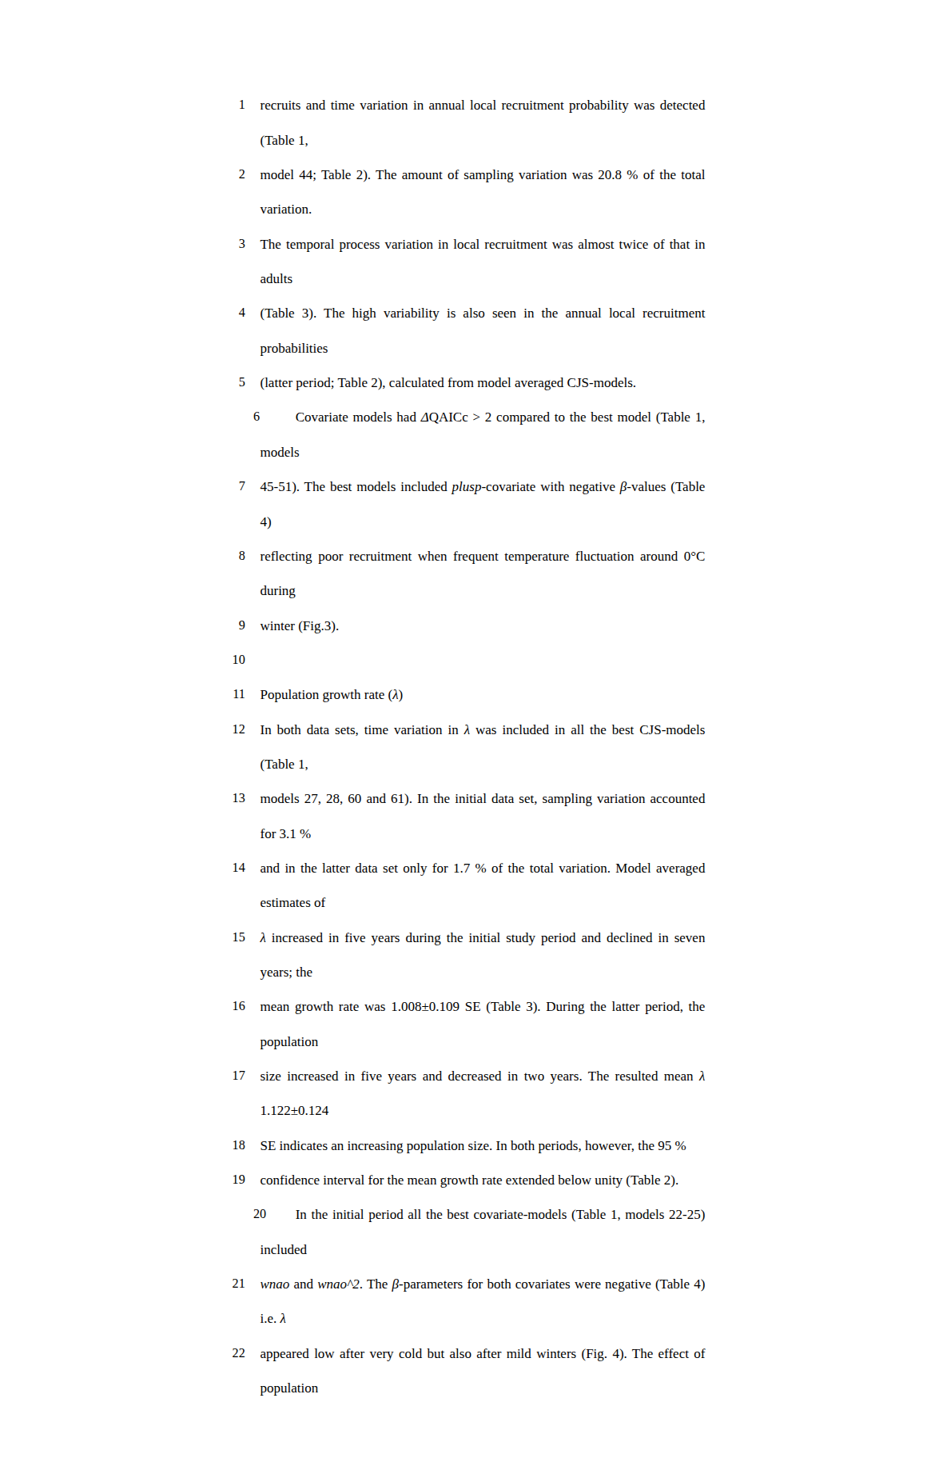recruits and time variation in annual local recruitment probability was detected (Table 1,
model 44; Table 2). The amount of sampling variation was 20.8 % of the total variation.
The temporal process variation in local recruitment was almost twice of that in adults
(Table 3). The high variability is also seen in the annual local recruitment probabilities
(latter period; Table 2), calculated from model averaged CJS-models.
Covariate models had ΔQAICc > 2 compared to the best model (Table 1, models
45-51). The best models included plusp-covariate with negative β-values (Table 4)
reflecting poor recruitment when frequent temperature fluctuation around 0°C during
winter (Fig.3).
Population growth rate (λ)
In both data sets, time variation in λ was included in all the best CJS-models (Table 1,
models 27, 28, 60 and 61). In the initial data set, sampling variation accounted for 3.1 %
and in the latter data set only for 1.7 % of the total variation. Model averaged estimates of
λ increased in five years during the initial study period and declined in seven years; the
mean growth rate was 1.008±0.109 SE (Table 3). During the latter period, the population
size increased in five years and decreased in two years. The resulted mean λ 1.122±0.124
SE indicates an increasing population size. In both periods, however, the 95 %
confidence interval for the mean growth rate extended below unity (Table 2).
In the initial period all the best covariate-models (Table 1, models 22-25) included
wnao and wnao^2. The β-parameters for both covariates were negative (Table 4) i.e. λ
appeared low after very cold but also after mild winters (Fig. 4). The effect of population